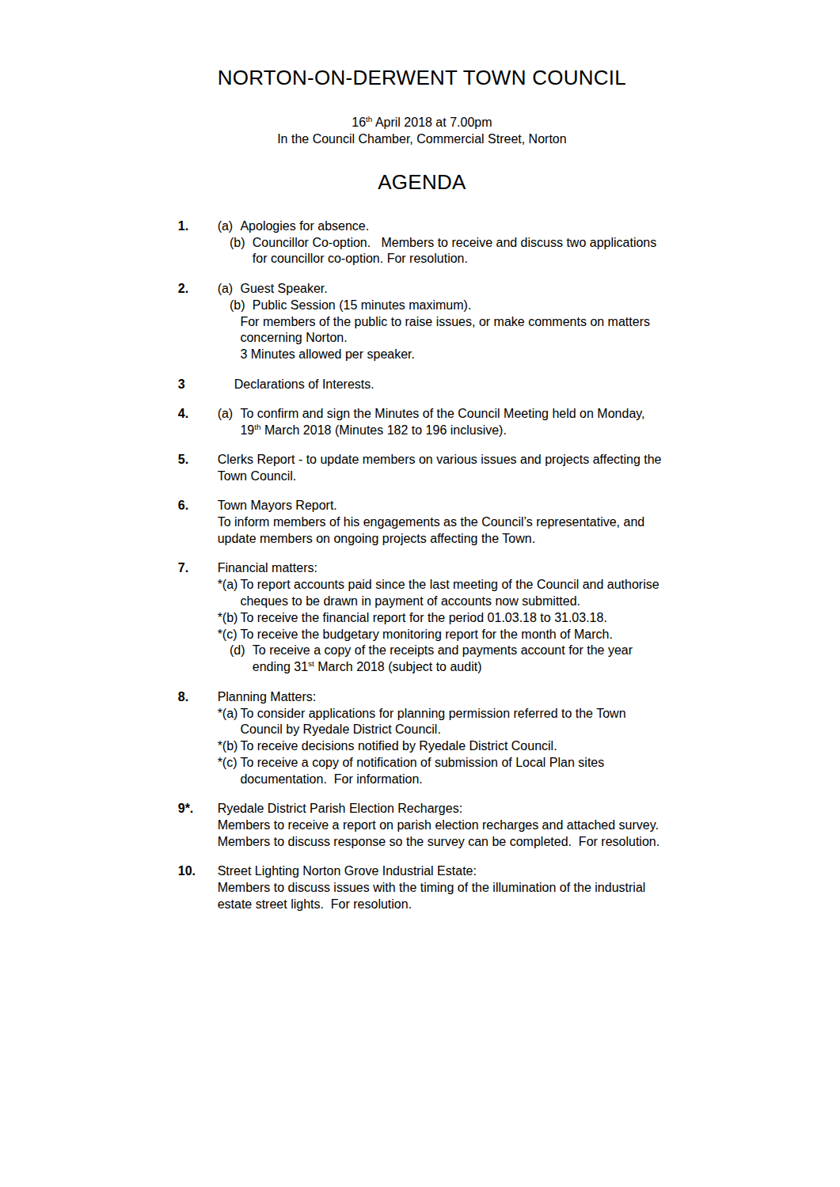NORTON-ON-DERWENT TOWN COUNCIL
16th April 2018 at 7.00pm
In the Council Chamber, Commercial Street, Norton
AGENDA
1.
(a)
Apologies for absence.
(b)
Councillor Co-option. Members to receive and discuss two applications for councillor co-option. For resolution.
2.
(a)
Guest Speaker.
(b)
Public Session (15 minutes maximum).
For members of the public to raise issues, or make comments on matters concerning Norton.
3 Minutes allowed per speaker.
3
Declarations of Interests.
4.
(a)
To confirm and sign the Minutes of the Council Meeting held on Monday, 19th March 2018 (Minutes 182 to 196 inclusive).
5.
Clerks Report - to update members on various issues and projects affecting the Town Council.
6.
Town Mayors Report.
To inform members of his engagements as the Council’s representative, and update members on ongoing projects affecting the Town.
7.
Financial matters:
*(a)
To report accounts paid since the last meeting of the Council and authorise cheques to be drawn in payment of accounts now submitted.
*(b)
To receive the financial report for the period 01.03.18 to 31.03.18.
*(c)
To receive the budgetary monitoring report for the month of March.
(d)
To receive a copy of the receipts and payments account for the year ending 31st March 2018 (subject to audit)
8.
Planning Matters:
*(a)
To consider applications for planning permission referred to the Town Council by Ryedale District Council.
*(b)
To receive decisions notified by Ryedale District Council.
*(c)
To receive a copy of notification of submission of Local Plan sites documentation. For information.
9*.
Ryedale District Parish Election Recharges:
Members to receive a report on parish election recharges and attached survey. Members to discuss response so the survey can be completed. For resolution.
10.
Street Lighting Norton Grove Industrial Estate:
Members to discuss issues with the timing of the illumination of the industrial estate street lights. For resolution.